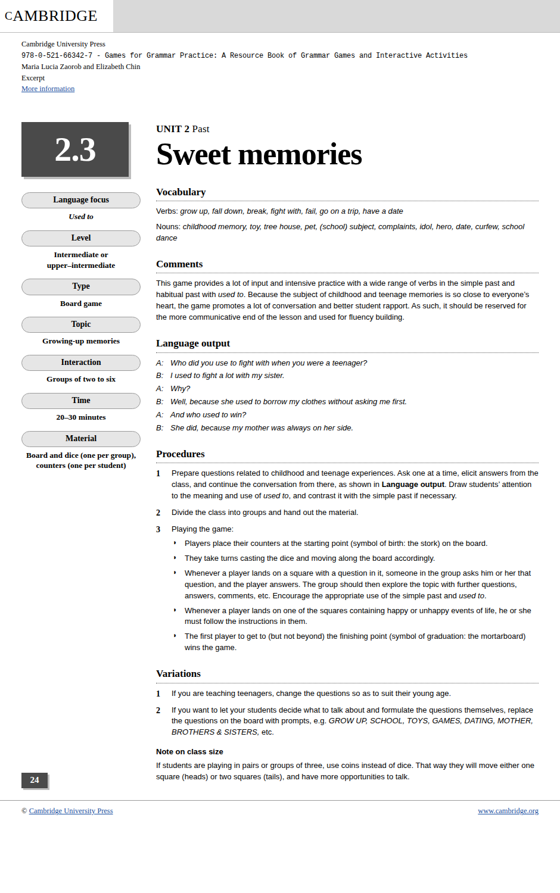CAMBRIDGE
Cambridge University Press
978-0-521-66342-7 - Games for Grammar Practice: A Resource Book of Grammar Games and Interactive Activities
Maria Lucia Zaorob and Elizabeth Chin
Excerpt
More information
2.3
Language focus
Used to
Level
Intermediate or
upper–intermediate
Type
Board game
Topic
Growing-up memories
Interaction
Groups of two to six
Time
20–30 minutes
Material
Board and dice (one per group), counters (one per student)
UNIT 2 Past
Sweet memories
Vocabulary
Verbs: grow up, fall down, break, fight with, fail, go on a trip, have a date
Nouns: childhood memory, toy, tree house, pet, (school) subject, complaints, idol, hero, date, curfew, school dance
Comments
This game provides a lot of input and intensive practice with a wide range of verbs in the simple past and habitual past with used to. Because the subject of childhood and teenage memories is so close to everyone’s heart, the game promotes a lot of conversation and better student rapport. As such, it should be reserved for the more communicative end of the lesson and used for fluency building.
Language output
A:
Who did you use to fight with when you were a teenager?
B:
I used to fight a lot with my sister.
A:
Why?
B:
Well, because she used to borrow my clothes without asking me first.
A:
And who used to win?
B:
She did, because my mother was always on her side.
Procedures
Prepare questions related to childhood and teenage experiences. Ask one at a time, elicit answers from the class, and continue the conversation from there, as shown in Language output. Draw students’ attention to the meaning and use of used to, and contrast it with the simple past if necessary.
Divide the class into groups and hand out the material.
Playing the game:
Players place their counters at the starting point (symbol of birth: the stork) on the board.
They take turns casting the dice and moving along the board accordingly.
Whenever a player lands on a square with a question in it, someone in the group asks him or her that question, and the player answers. The group should then explore the topic with further questions, answers, comments, etc. Encourage the appropriate use of the simple past and used to.
Whenever a player lands on one of the squares containing happy or unhappy events of life, he or she must follow the instructions in them.
The first player to get to (but not beyond) the finishing point (symbol of graduation: the mortarboard) wins the game.
Variations
If you are teaching teenagers, change the questions so as to suit their young age.
If you want to let your students decide what to talk about and formulate the questions themselves, replace the questions on the board with prompts, e.g. GROW UP, SCHOOL, TOYS, GAMES, DATING, MOTHER, BROTHERS & SISTERS, etc.
Note on class size
If students are playing in pairs or groups of three, use coins instead of dice. That way they will move either one square (heads) or two squares (tails), and have more opportunities to talk.
24
© Cambridge University Press
www.cambridge.org